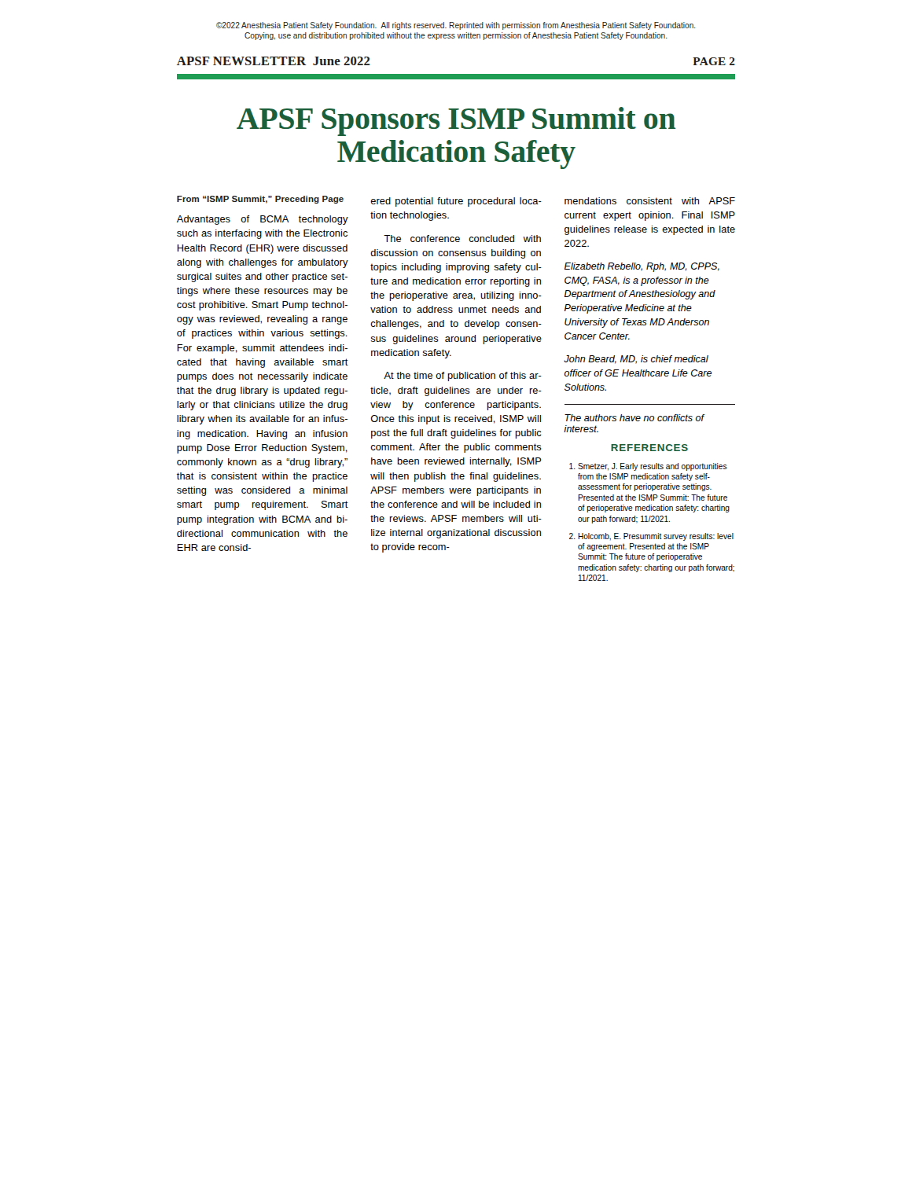©2022 Anesthesia Patient Safety Foundation. All rights reserved. Reprinted with permission from Anesthesia Patient Safety Foundation.
Copying, use and distribution prohibited without the express written permission of Anesthesia Patient Safety Foundation.
APSF NEWSLETTER June 2022
PAGE 2
APSF Sponsors ISMP Summit on Medication Safety
From “ISMP Summit,” Preceding Page
Advantages of BCMA technology such as interfacing with the Electronic Health Record (EHR) were discussed along with challenges for ambulatory surgical suites and other practice settings where these resources may be cost prohibitive. Smart Pump technology was reviewed, revealing a range of practices within various settings. For example, summit attendees indicated that having available smart pumps does not necessarily indicate that the drug library is updated regularly or that clinicians utilize the drug library when its available for an infusing medication. Having an infusion pump Dose Error Reduction System, commonly known as a “drug library,” that is consistent within the practice setting was considered a minimal smart pump requirement. Smart pump integration with BCMA and bi-directional communication with the EHR are consid-
ered potential future procedural location technologies.
The conference concluded with discussion on consensus building on topics including improving safety culture and medication error reporting in the perioperative area, utilizing innovation to address unmet needs and challenges, and to develop consensus guidelines around perioperative medication safety.
At the time of publication of this article, draft guidelines are under review by conference participants. Once this input is received, ISMP will post the full draft guidelines for public comment. After the public comments have been reviewed internally, ISMP will then publish the final guidelines. APSF members were participants in the conference and will be included in the reviews. APSF members will utilize internal organizational discussion to provide recom-
mendations consistent with APSF current expert opinion. Final ISMP guidelines release is expected in late 2022.
Elizabeth Rebello, Rph, MD, CPPS, CMQ, FASA, is a professor in the Department of Anesthesiology and Perioperative Medicine at the University of Texas MD Anderson Cancer Center.
John Beard, MD, is chief medical officer of GE Healthcare Life Care Solutions.
The authors have no conflicts of interest.
REFERENCES
Smetzer, J. Early results and opportunities from the ISMP medication safety self-assessment for perioperative settings. Presented at the ISMP Summit: The future of perioperative medication safety: charting our path forward; 11/2021.
Holcomb, E. Presummit survey results: level of agreement. Presented at the ISMP Summit: The future of perioperative medication safety: charting our path forward; 11/2021.